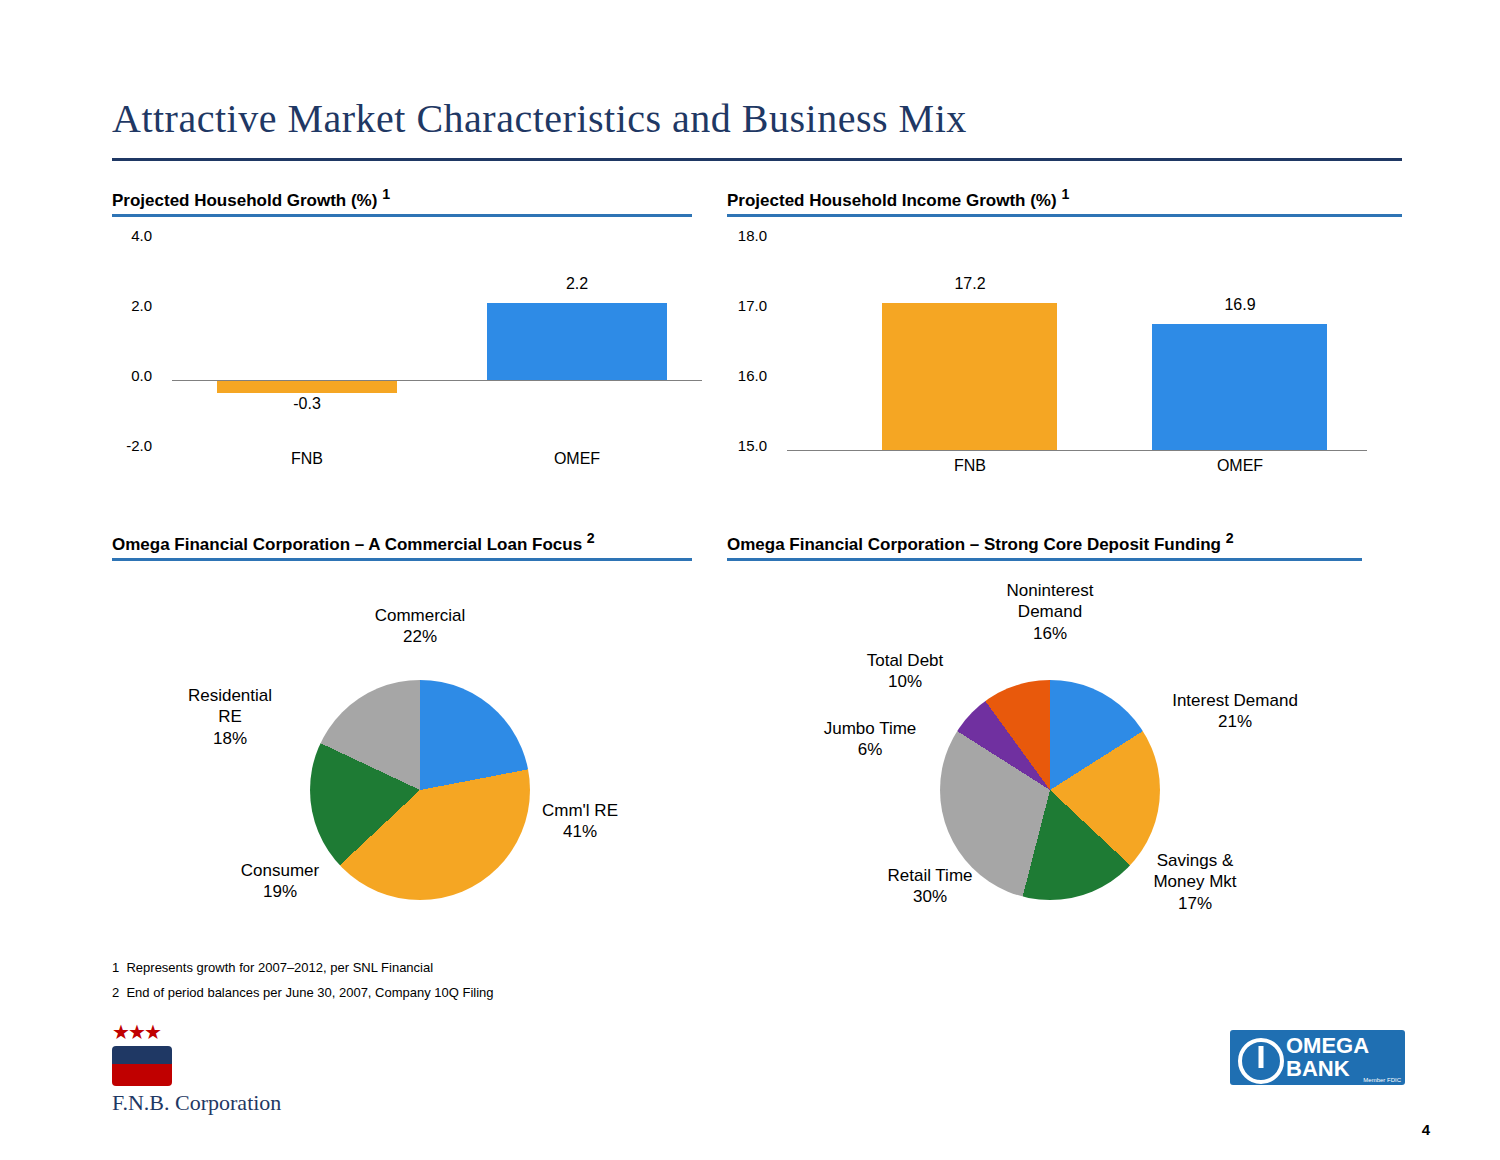Attractive Market Characteristics and Business Mix
Projected Household Growth (%) 1
4.0
2.0
0.0
-2.0
-0.3
FNB
2.2
OMEF
Projected Household Income Growth (%) 1
18.0
17.0
16.0
15.0
17.2
FNB
16.9
OMEF
Omega Financial Corporation – A Commercial Loan Focus 2
Commercial
22%
Residential
RE
18%
Cmm'l RE
41%
Consumer
19%
Omega Financial Corporation – Strong Core Deposit Funding 2
Noninterest
Demand
16%
Total Debt
10%
Jumbo Time
6%
Interest Demand
21%
Savings &
Money Mkt
17%
Retail Time
30%
1 Represents growth for 2007–2012, per SNL Financial
2 End of period balances per June 30, 2007, Company 10Q Filing
★★★
F.N.B. Corporation
OMEGA
BANK
Member FDIC
4